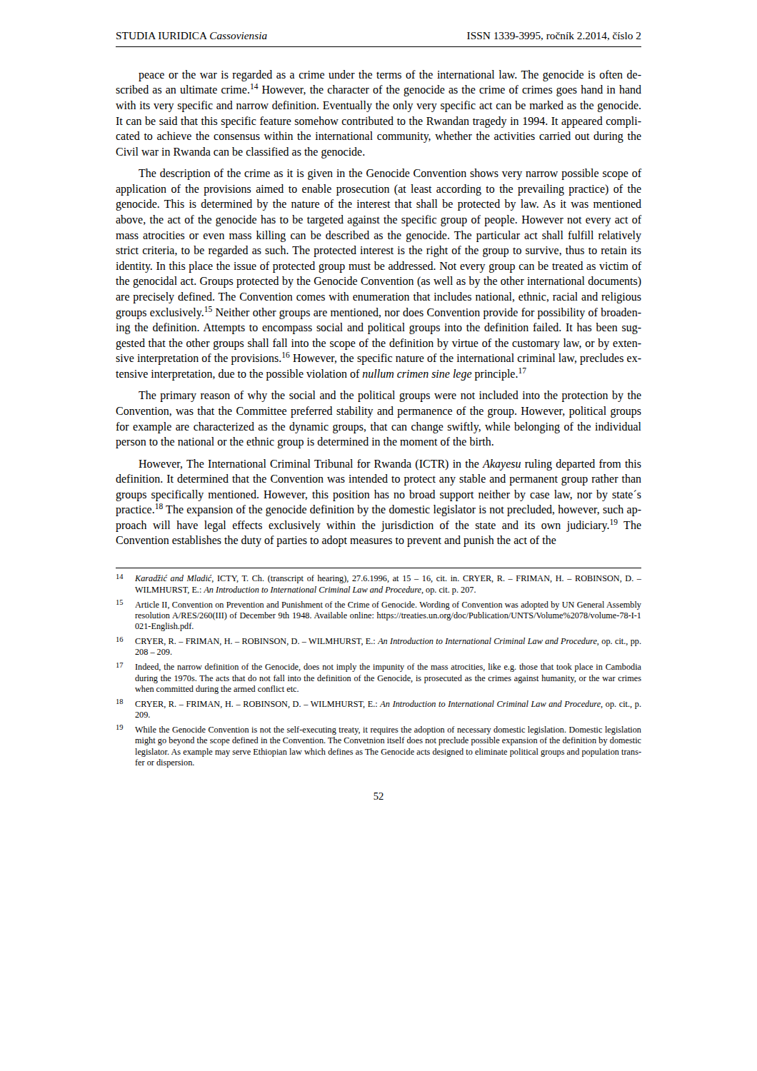STUDIA IURIDICA Cassoviensia ISSN 1339-3995, ročník 2.2014, číslo 2
peace or the war is regarded as a crime under the terms of the international law. The genocide is often described as an ultimate crime.14 However, the character of the genocide as the crime of crimes goes hand in hand with its very specific and narrow definition. Eventually the only very specific act can be marked as the genocide. It can be said that this specific feature somehow contributed to the Rwandan tragedy in 1994. It appeared complicated to achieve the consensus within the international community, whether the activities carried out during the Civil war in Rwanda can be classified as the genocide.
The description of the crime as it is given in the Genocide Convention shows very narrow possible scope of application of the provisions aimed to enable prosecution (at least according to the prevailing practice) of the genocide. This is determined by the nature of the interest that shall be protected by law. As it was mentioned above, the act of the genocide has to be targeted against the specific group of people. However not every act of mass atrocities or even mass killing can be described as the genocide. The particular act shall fulfill relatively strict criteria, to be regarded as such. The protected interest is the right of the group to survive, thus to retain its identity. In this place the issue of protected group must be addressed. Not every group can be treated as victim of the genocidal act. Groups protected by the Genocide Convention (as well as by the other international documents) are precisely defined. The Convention comes with enumeration that includes national, ethnic, racial and religious groups exclusively.15 Neither other groups are mentioned, nor does Convention provide for possibility of broadening the definition. Attempts to encompass social and political groups into the definition failed. It has been suggested that the other groups shall fall into the scope of the definition by virtue of the customary law, or by extensive interpretation of the provisions.16 However, the specific nature of the international criminal law, precludes extensive interpretation, due to the possible violation of nullum crimen sine lege principle.17
The primary reason of why the social and the political groups were not included into the protection by the Convention, was that the Committee preferred stability and permanence of the group. However, political groups for example are characterized as the dynamic groups, that can change swiftly, while belonging of the individual person to the national or the ethnic group is determined in the moment of the birth.
However, The International Criminal Tribunal for Rwanda (ICTR) in the Akayesu ruling departed from this definition. It determined that the Convention was intended to protect any stable and permanent group rather than groups specifically mentioned. However, this position has no broad support neither by case law, nor by state´s practice.18 The expansion of the genocide definition by the domestic legislator is not precluded, however, such approach will have legal effects exclusively within the jurisdiction of the state and its own judiciary.19 The Convention establishes the duty of parties to adopt measures to prevent and punish the act of the
Karadžić and Mladić, ICTY, T. Ch. (transcript of hearing), 27.6.1996, at 15 – 16, cit. in. CRYER, R. – FRIMAN, H. – ROBINSON, D. – WILMHURST, E.: An Introduction to International Criminal Law and Procedure, op. cit. p. 207.
Article II, Convention on Prevention and Punishment of the Crime of Genocide. Wording of Convention was adopted by UN General Assembly resolution A/RES/260(III) of December 9th 1948. Available online: https://treaties.un.org/doc/Publication/UNTS/Volume%2078/volume-78-I-1021-English.pdf.
CRYER, R. – FRIMAN, H. – ROBINSON, D. – WILMHURST, E.: An Introduction to International Criminal Law and Procedure, op. cit., pp. 208 – 209.
Indeed, the narrow definition of the Genocide, does not imply the impunity of the mass atrocities, like e.g. those that took place in Cambodia during the 1970s. The acts that do not fall into the definition of the Genocide, is prosecuted as the crimes against humanity, or the war crimes when committed during the armed conflict etc.
CRYER, R. – FRIMAN, H. – ROBINSON, D. – WILMHURST, E.: An Introduction to International Criminal Law and Procedure, op. cit., p. 209.
While the Genocide Convention is not the self-executing treaty, it requires the adoption of necessary domestic legislation. Domestic legislation might go beyond the scope defined in the Convention. The Convetnion itself does not preclude possible expansion of the definition by domestic legislator. As example may serve Ethiopian law which defines as The Genocide acts designed to eliminate political groups and population transfer or dispersion.
52